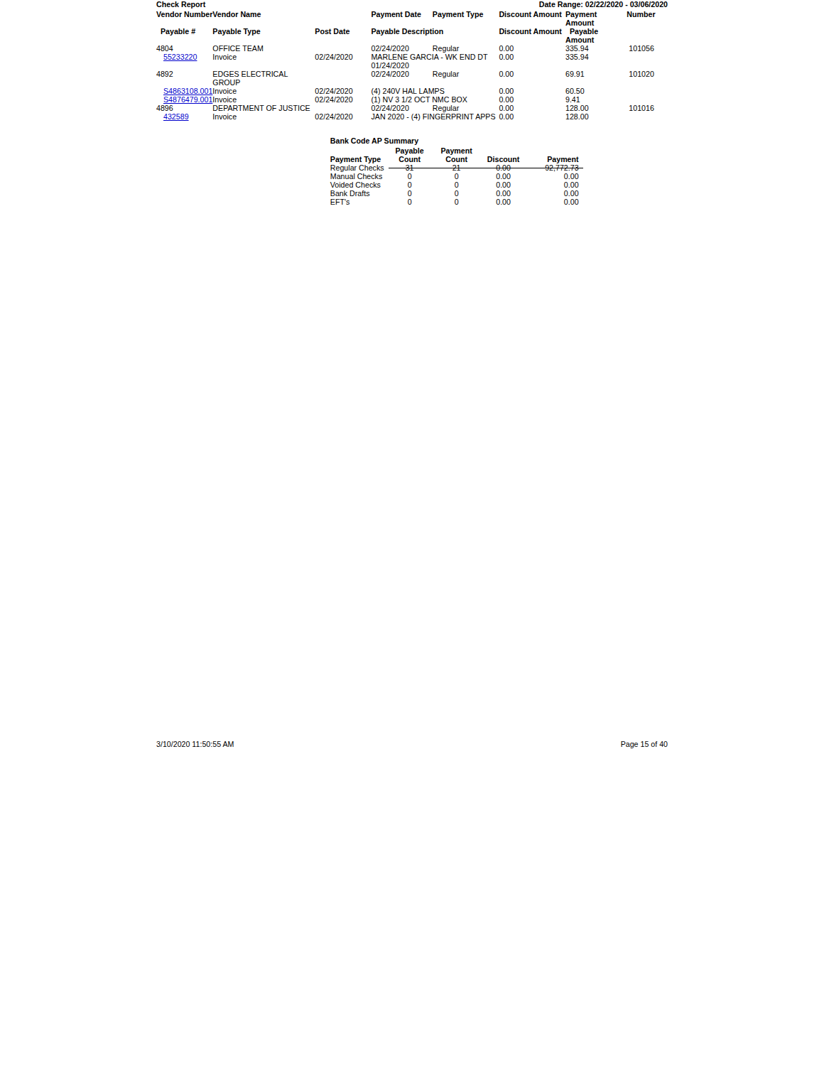Check Report
Date Range: 02/22/2020 - 03/06/2020
| Vendor Number | Vendor Name | | Payment Date | Payment Type | Discount Amount | Payment Amount | Number |
| --- | --- | --- | --- | --- | --- | --- | --- |
| Payable # | Payable Type | Post Date | Payable Description | Discount Amount | Payable Amount | |
| 4804 | OFFICE TEAM | | 02/24/2020 | Regular | 0.00 | 335.94 | 101056 |
| 55233220 | Invoice | 02/24/2020 | MARLENE GARCIA - WK END DT 01/24/2020 | 0.00 | 335.94 | |
| 4892 | EDGES ELECTRICAL GROUP | | 02/24/2020 | Regular | 0.00 | 69.91 | 101020 |
| S4863108.001 | Invoice | 02/24/2020 | (4) 240V HAL LAMPS | 0.00 | 60.50 | |
| S4876479.001 | Invoice | 02/24/2020 | (1) NV 3 1/2 OCT NMC BOX | 0.00 | 9.41 | |
| 4896 | DEPARTMENT OF JUSTICE | | 02/24/2020 | Regular | 0.00 | 128.00 | 101016 |
| 432589 | Invoice | 02/24/2020 | JAN 2020 - (4) FINGERPRINT APPS | 0.00 | 128.00 | |
Bank Code AP Summary
| | Payable | Payment | | |
| --- | --- | --- | --- | --- |
| Payment Type | Count | Count | Discount | Payment |
| Regular Checks | 31 | 21 | 0.00 | 92,772.73 |
| Manual Checks | 0 | 0 | 0.00 | 0.00 |
| Voided Checks | 0 | 0 | 0.00 | 0.00 |
| Bank Drafts | 0 | 0 | 0.00 | 0.00 |
| EFT's | 0 | 0 | 0.00 | 0.00 |
3/10/2020 11:50:55 AM
Page 15 of 40